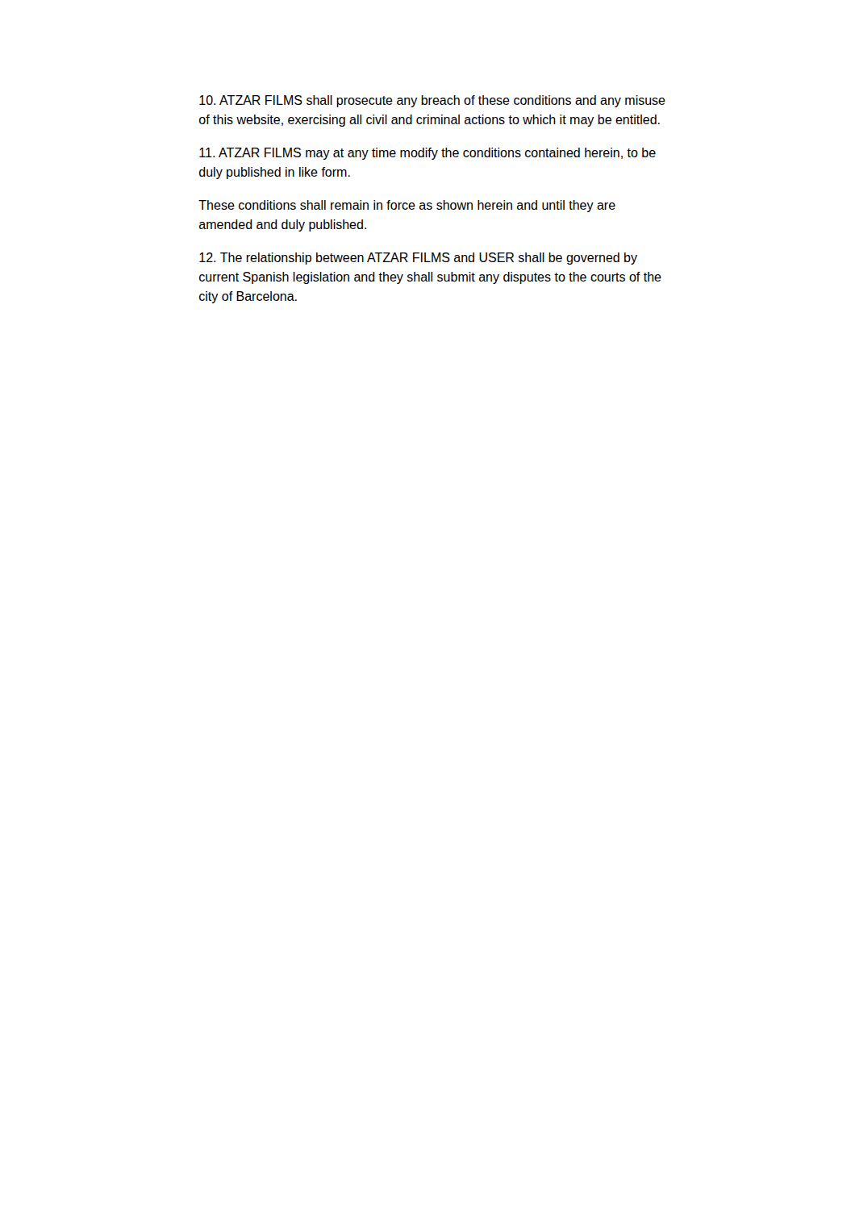10. ATZAR FILMS shall prosecute any breach of these conditions and any misuse of this website, exercising all civil and criminal actions to which it may be entitled.
11. ATZAR FILMS may at any time modify the conditions contained herein, to be duly published in like form.
These conditions shall remain in force as shown herein and until they are amended and duly published.
12. The relationship between ATZAR FILMS and USER shall be governed by current Spanish legislation and they shall submit any disputes to the courts of the city of Barcelona.